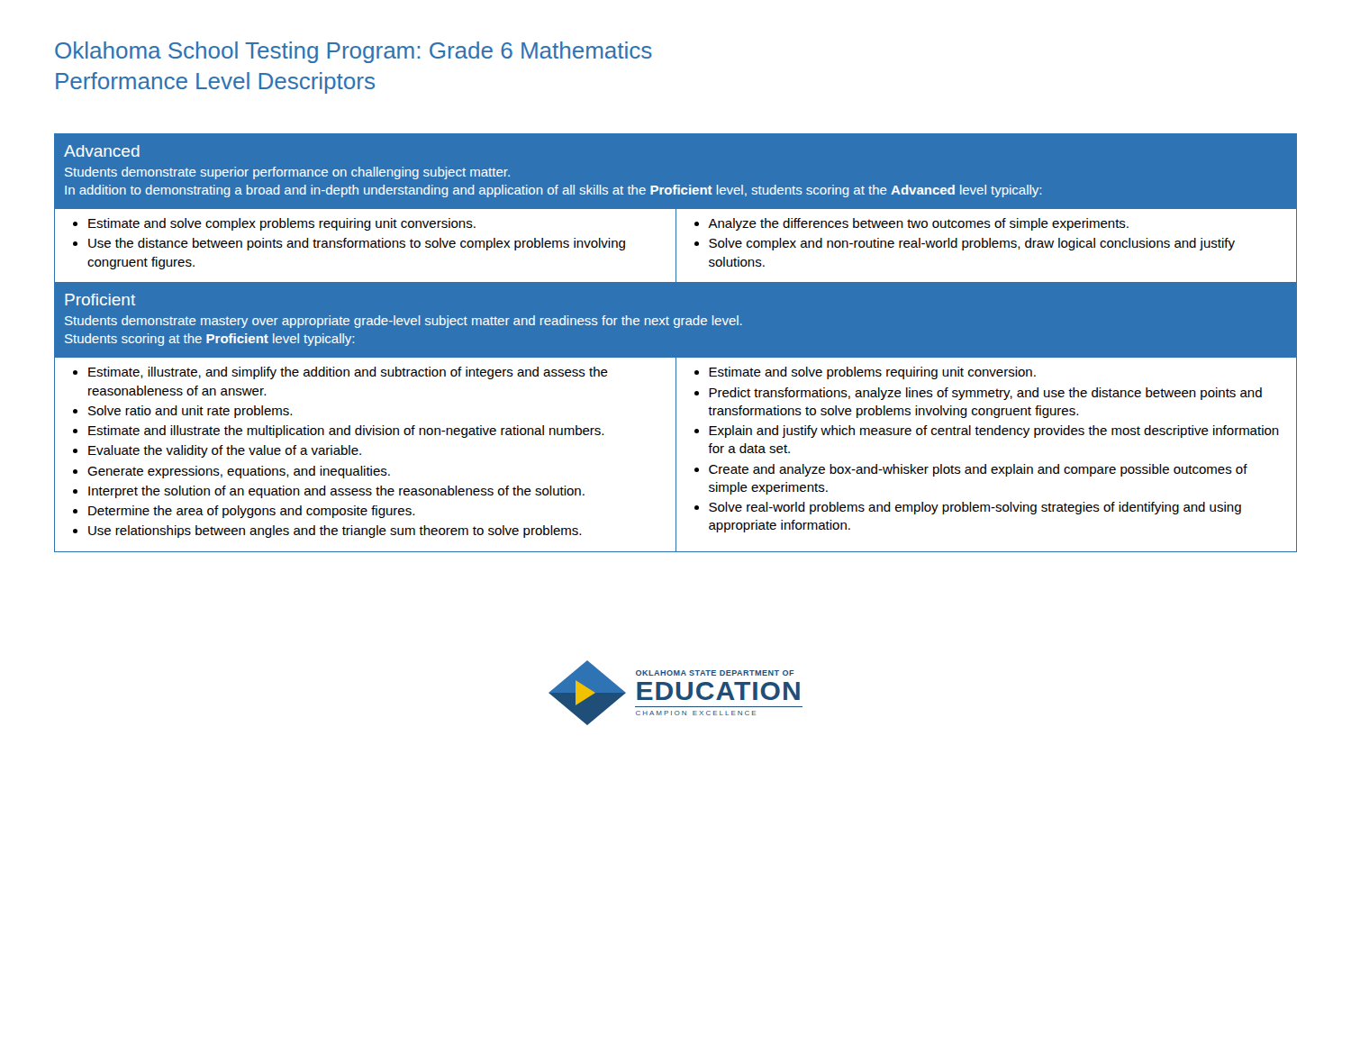Oklahoma School Testing Program: Grade 6 Mathematics Performance Level Descriptors
| Advanced Students demonstrate superior performance on challenging subject matter. In addition to demonstrating a broad and in-depth understanding and application of all skills at the Proficient level, students scoring at the Advanced level typically: |
| Estimate and solve complex problems requiring unit conversions. Use the distance between points and transformations to solve complex problems involving congruent figures. | Analyze the differences between two outcomes of simple experiments. Solve complex and non-routine real-world problems, draw logical conclusions and justify solutions. |
| Proficient Students demonstrate mastery over appropriate grade-level subject matter and readiness for the next grade level. Students scoring at the Proficient level typically: |
| Estimate, illustrate, and simplify the addition and subtraction of integers and assess the reasonableness of an answer. Solve ratio and unit rate problems. Estimate and illustrate the multiplication and division of non-negative rational numbers. Evaluate the validity of the value of a variable. Generate expressions, equations, and inequalities. Interpret the solution of an equation and assess the reasonableness of the solution. Determine the area of polygons and composite figures. Use relationships between angles and the triangle sum theorem to solve problems. | Estimate and solve problems requiring unit conversion. Predict transformations, analyze lines of symmetry, and use the distance between points and transformations to solve problems involving congruent figures. Explain and justify which measure of central tendency provides the most descriptive information for a data set. Create and analyze box-and-whisker plots and explain and compare possible outcomes of simple experiments. Solve real-world problems and employ problem-solving strategies of identifying and using appropriate information. |
OKLAHOMA STATE DEPARTMENT OF
EDUCATION
CHAMPION EXCELLENCE